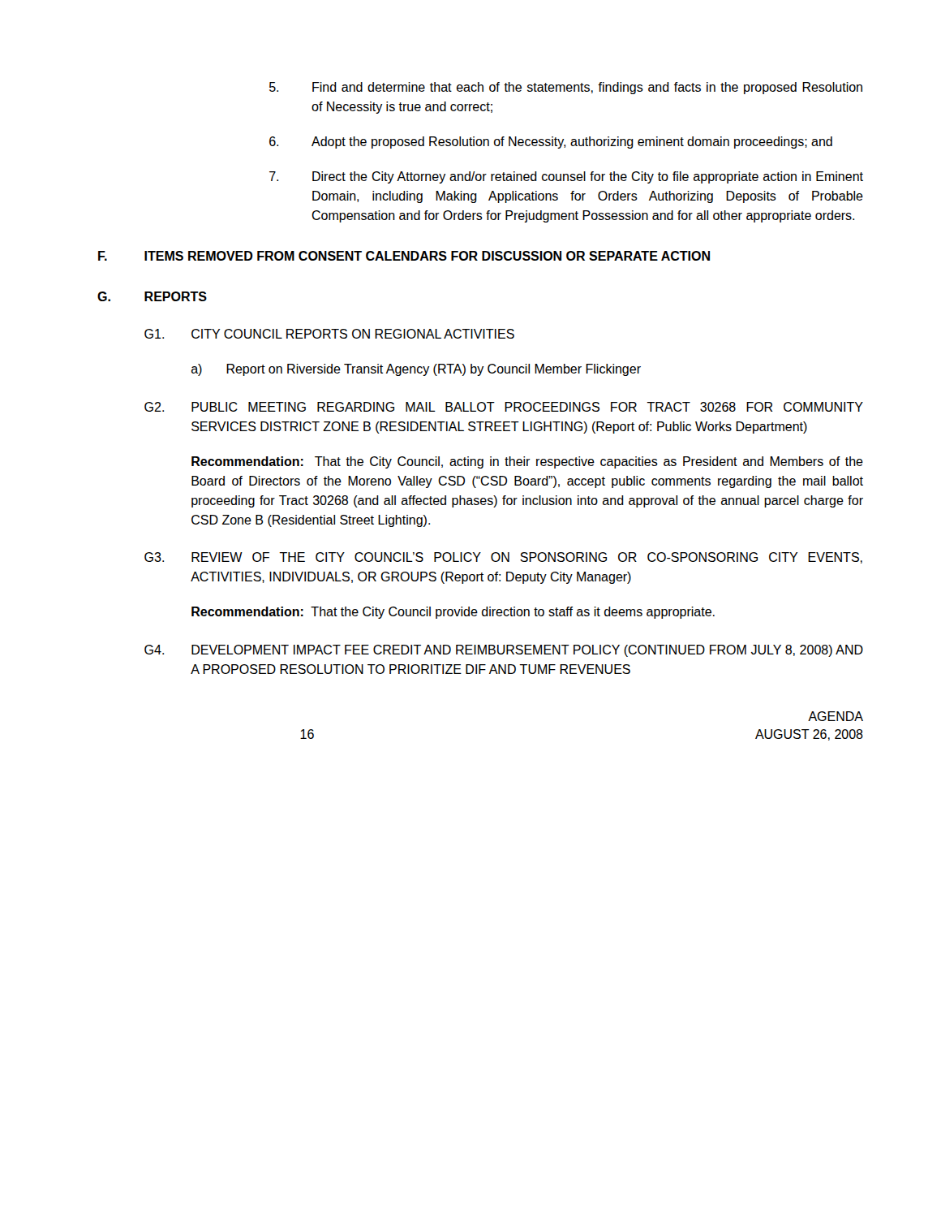5.
Find and determine that each of the statements, findings and facts in the proposed Resolution of Necessity is true and correct;
6.
Adopt the proposed Resolution of Necessity, authorizing eminent domain proceedings; and
7.
Direct the City Attorney and/or retained counsel for the City to file appropriate action in Eminent Domain, including Making Applications for Orders Authorizing Deposits of Probable Compensation and for Orders for Prejudgment Possession and for all other appropriate orders.
F.
ITEMS REMOVED FROM CONSENT CALENDARS FOR DISCUSSION OR SEPARATE ACTION
G.
REPORTS
G1.
CITY COUNCIL REPORTS ON REGIONAL ACTIVITIES
a)
Report on Riverside Transit Agency (RTA) by Council Member Flickinger
G2.
PUBLIC MEETING REGARDING MAIL BALLOT PROCEEDINGS FOR TRACT 30268 FOR COMMUNITY SERVICES DISTRICT ZONE B (RESIDENTIAL STREET LIGHTING) (Report of: Public Works Department)
Recommendation: That the City Council, acting in their respective capacities as President and Members of the Board of Directors of the Moreno Valley CSD (“CSD Board”), accept public comments regarding the mail ballot proceeding for Tract 30268 (and all affected phases) for inclusion into and approval of the annual parcel charge for CSD Zone B (Residential Street Lighting).
G3.
REVIEW OF THE CITY COUNCIL’S POLICY ON SPONSORING OR CO-SPONSORING CITY EVENTS, ACTIVITIES, INDIVIDUALS, OR GROUPS (Report of: Deputy City Manager)
Recommendation: That the City Council provide direction to staff as it deems appropriate.
G4.
DEVELOPMENT IMPACT FEE CREDIT AND REIMBURSEMENT POLICY (CONTINUED FROM JULY 8, 2008) AND A PROPOSED RESOLUTION TO PRIORITIZE DIF AND TUMF REVENUES
16
AGENDA
AUGUST 26, 2008